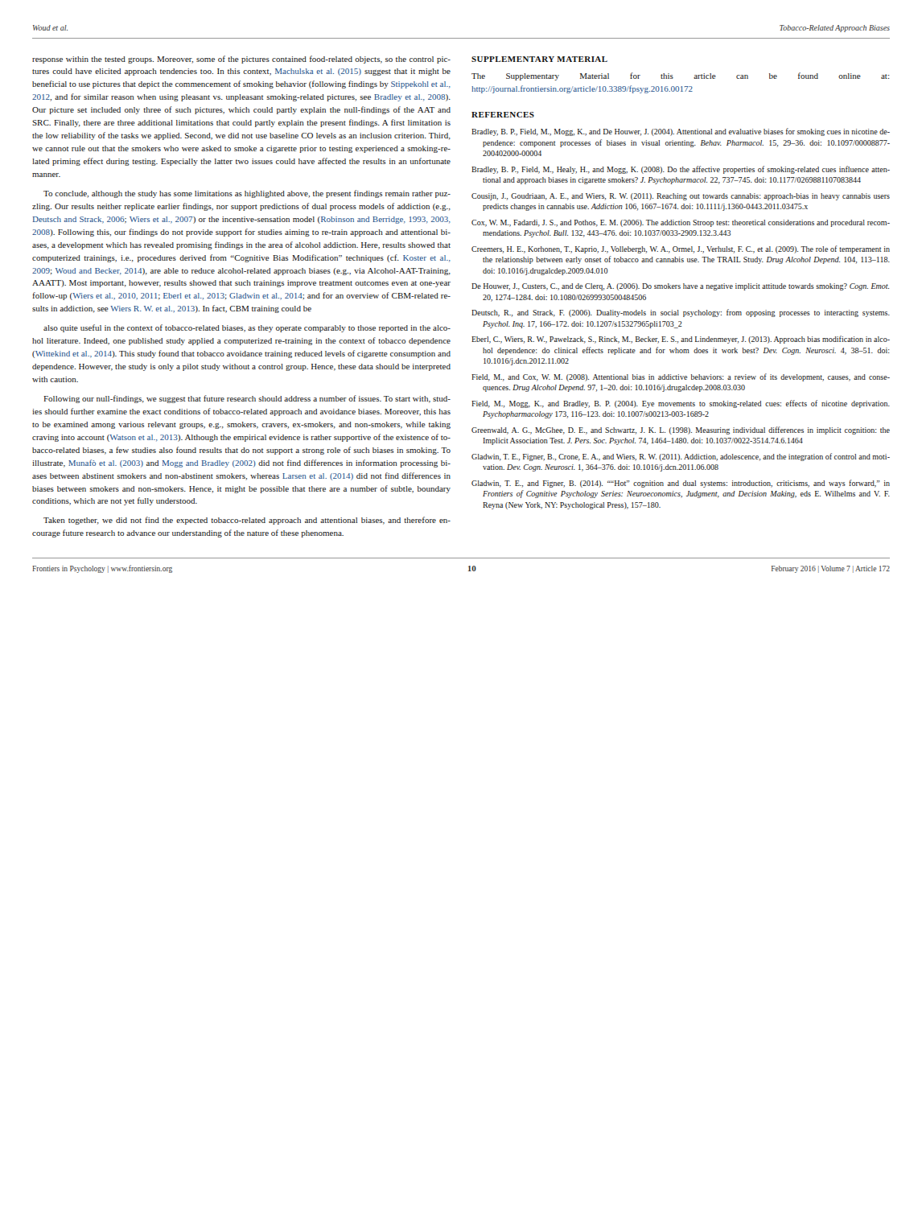Woud et al. Tobacco-Related Approach Biases
response within the tested groups. Moreover, some of the pictures contained food-related objects, so the control pictures could have elicited approach tendencies too. In this context, Machulska et al. (2015) suggest that it might be beneficial to use pictures that depict the commencement of smoking behavior (following findings by Stippekohl et al., 2012, and for similar reason when using pleasant vs. unpleasant smoking-related pictures, see Bradley et al., 2008). Our picture set included only three of such pictures, which could partly explain the null-findings of the AAT and SRC. Finally, there are three additional limitations that could partly explain the present findings. A first limitation is the low reliability of the tasks we applied. Second, we did not use baseline CO levels as an inclusion criterion. Third, we cannot rule out that the smokers who were asked to smoke a cigarette prior to testing experienced a smoking-related priming effect during testing. Especially the latter two issues could have affected the results in an unfortunate manner.
To conclude, although the study has some limitations as highlighted above, the present findings remain rather puzzling. Our results neither replicate earlier findings, nor support predictions of dual process models of addiction (e.g., Deutsch and Strack, 2006; Wiers et al., 2007) or the incentive-sensation model (Robinson and Berridge, 1993, 2003, 2008). Following this, our findings do not provide support for studies aiming to re-train approach and attentional biases, a development which has revealed promising findings in the area of alcohol addiction. Here, results showed that computerized trainings, i.e., procedures derived from “Cognitive Bias Modification” techniques (cf. Koster et al., 2009; Woud and Becker, 2014), are able to reduce alcohol-related approach biases (e.g., via Alcohol-AAT-Training, AAATT). Most important, however, results showed that such trainings improve treatment outcomes even at one-year follow-up (Wiers et al., 2010, 2011; Eberl et al., 2013; Gladwin et al., 2014; and for an overview of CBM-related results in addiction, see Wiers R. W. et al., 2013). In fact, CBM training could be
also quite useful in the context of tobacco-related biases, as they operate comparably to those reported in the alcohol literature. Indeed, one published study applied a computerized re-training in the context of tobacco dependence (Wittekind et al., 2014). This study found that tobacco avoidance training reduced levels of cigarette consumption and dependence. However, the study is only a pilot study without a control group. Hence, these data should be interpreted with caution.
Following our null-findings, we suggest that future research should address a number of issues. To start with, studies should further examine the exact conditions of tobacco-related approach and avoidance biases. Moreover, this has to be examined among various relevant groups, e.g., smokers, cravers, ex-smokers, and non-smokers, while taking craving into account (Watson et al., 2013). Although the empirical evidence is rather supportive of the existence of tobacco-related biases, a few studies also found results that do not support a strong role of such biases in smoking. To illustrate, Munafò et al. (2003) and Mogg and Bradley (2002) did not find differences in information processing biases between abstinent smokers and non-abstinent smokers, whereas Larsen et al. (2014) did not find differences in biases between smokers and non-smokers. Hence, it might be possible that there are a number of subtle, boundary conditions, which are not yet fully understood.
Taken together, we did not find the expected tobacco-related approach and attentional biases, and therefore encourage future research to advance our understanding of the nature of these phenomena.
Supplementary Material
The Supplementary Material for this article can be found online at: http://journal.frontiersin.org/article/10.3389/fpsyg.2016.00172
References
Bradley, B. P., Field, M., Mogg, K., and De Houwer, J. (2004). Attentional and evaluative biases for smoking cues in nicotine dependence: component processes of biases in visual orienting. Behav. Pharmacol. 15, 29–36. doi: 10.1097/00008877-200402000-00004
Bradley, B. P., Field, M., Healy, H., and Mogg, K. (2008). Do the affective properties of smoking-related cues influence attentional and approach biases in cigarette smokers? J. Psychopharmacol. 22, 737–745. doi: 10.1177/0269881107083844
Cousijn, J., Goudriaan, A. E., and Wiers, R. W. (2011). Reaching out towards cannabis: approach-bias in heavy cannabis users predicts changes in cannabis use. Addiction 106, 1667–1674. doi: 10.1111/j.1360-0443.2011.03475.x
Cox, W. M., Fadardi, J. S., and Pothos, E. M. (2006). The addiction Stroop test: theoretical considerations and procedural recommendations. Psychol. Bull. 132, 443–476. doi: 10.1037/0033-2909.132.3.443
Creemers, H. E., Korhonen, T., Kaprio, J., Vollebergh, W. A., Ormel, J., Verhulst, F. C., et al. (2009). The role of temperament in the relationship between early onset of tobacco and cannabis use. The TRAIL Study. Drug Alcohol Depend. 104, 113–118. doi: 10.1016/j.drugalcdep.2009.04.010
De Houwer, J., Custers, C., and de Clerq, A. (2006). Do smokers have a negative implicit attitude towards smoking? Cogn. Emot. 20, 1274–1284. doi: 10.1080/02699930500484506
Deutsch, R., and Strack, F. (2006). Duality-models in social psychology: from opposing processes to interacting systems. Psychol. Inq. 17, 166–172. doi: 10.1207/s15327965pli1703_2
Eberl, C., Wiers, R. W., Pawelzack, S., Rinck, M., Becker, E. S., and Lindenmeyer, J. (2013). Approach bias modification in alcohol dependence: do clinical effects replicate and for whom does it work best? Dev. Cogn. Neurosci. 4, 38–51. doi: 10.1016/j.dcn.2012.11.002
Field, M., and Cox, W. M. (2008). Attentional bias in addictive behaviors: a review of its development, causes, and consequences. Drug Alcohol Depend. 97, 1–20. doi: 10.1016/j.drugalcdep.2008.03.030
Field, M., Mogg, K., and Bradley, B. P. (2004). Eye movements to smoking-related cues: effects of nicotine deprivation. Psychopharmacology 173, 116–123. doi: 10.1007/s00213-003-1689-2
Greenwald, A. G., McGhee, D. E., and Schwartz, J. K. L. (1998). Measuring individual differences in implicit cognition: the Implicit Association Test. J. Pers. Soc. Psychol. 74, 1464–1480. doi: 10.1037/0022-3514.74.6.1464
Gladwin, T. E., Figner, B., Crone, E. A., and Wiers, R. W. (2011). Addiction, adolescence, and the integration of control and motivation. Dev. Cogn. Neurosci. 1, 364–376. doi: 10.1016/j.dcn.2011.06.008
Gladwin, T. E., and Figner, B. (2014). ““Hot” cognition and dual systems: introduction, criticisms, and ways forward,” in Frontiers of Cognitive Psychology Series: Neuroeconomics, Judgment, and Decision Making, eds E. Wilhelms and V. F. Reyna (New York, NY: Psychological Press), 157–180.
Frontiers in Psychology | www.frontiersin.org 10 February 2016 | Volume 7 | Article 172